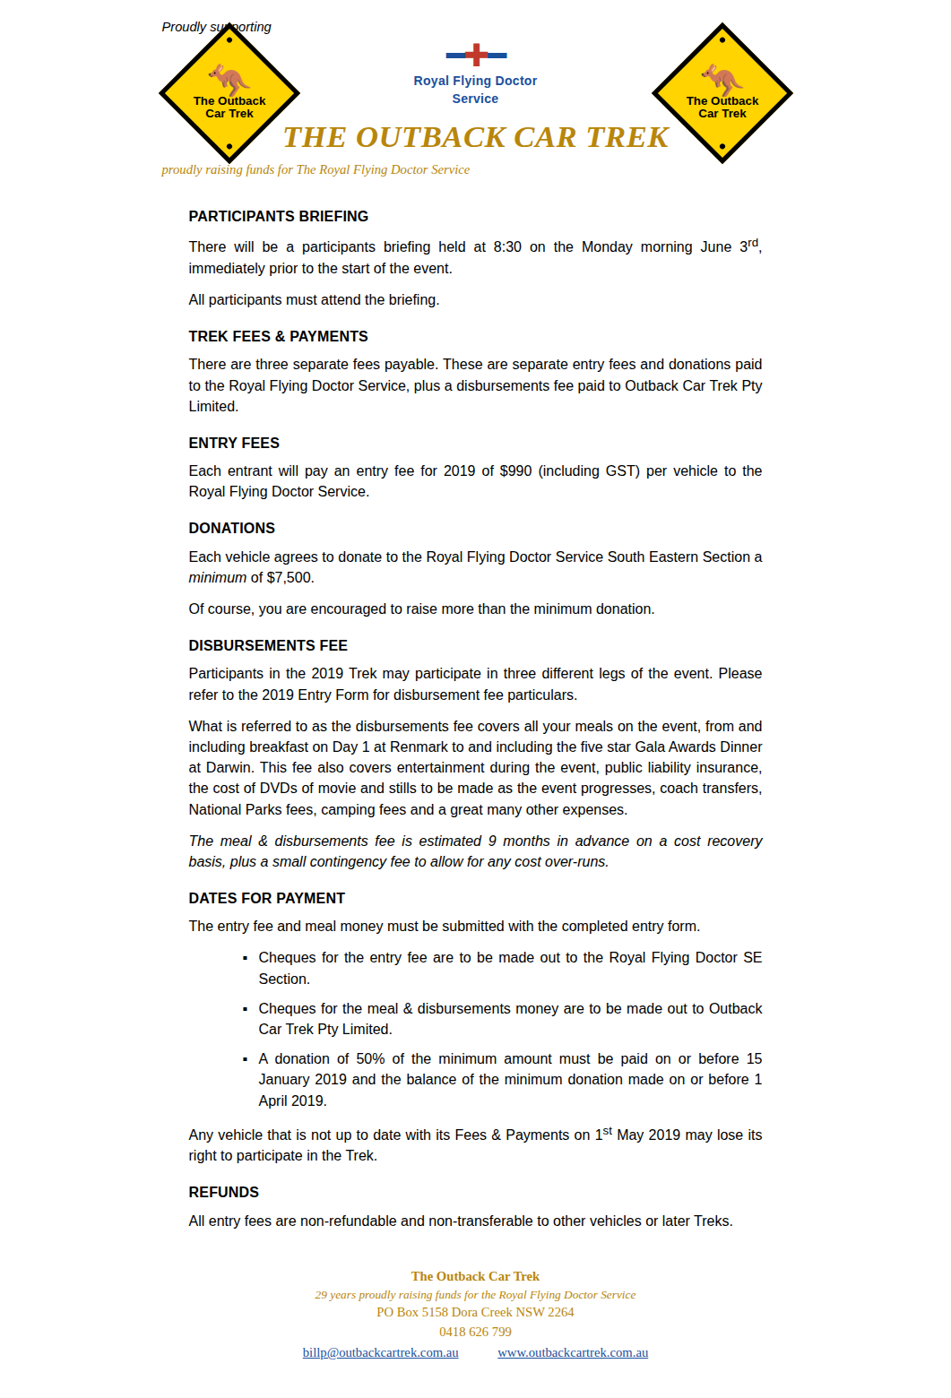🦘 The Outback
Car Trek
🦘 The Outback
Car Trek
Proudly supporting
━✚━
Royal Flying Doctor Service
THE OUTBACK CAR TREK
proudly raising funds for The Royal Flying Doctor Service
Participants Briefing
There will be a participants briefing held at 8:30 on the Monday morning June 3rd, immediately prior to the start of the event.
All participants must attend the briefing.
Trek Fees & Payments
There are three separate fees payable. These are separate entry fees and donations paid to the Royal Flying Doctor Service, plus a disbursements fee paid to Outback Car Trek Pty Limited.
Entry Fees
Each entrant will pay an entry fee for 2019 of $990 (including GST) per vehicle to the Royal Flying Doctor Service.
Donations
Each vehicle agrees to donate to the Royal Flying Doctor Service South Eastern Section a minimum of $7,500.
Of course, you are encouraged to raise more than the minimum donation.
Disbursements Fee
Participants in the 2019 Trek may participate in three different legs of the event. Please refer to the 2019 Entry Form for disbursement fee particulars.
What is referred to as the disbursements fee covers all your meals on the event, from and including breakfast on Day 1 at Renmark to and including the five star Gala Awards Dinner at Darwin. This fee also covers entertainment during the event, public liability insurance, the cost of DVDs of movie and stills to be made as the event progresses, coach transfers, National Parks fees, camping fees and a great many other expenses.
The meal & disbursements fee is estimated 9 months in advance on a cost recovery basis, plus a small contingency fee to allow for any cost over-runs.
Dates for Payment
The entry fee and meal money must be submitted with the completed entry form.
Cheques for the entry fee are to be made out to the Royal Flying Doctor SE Section.
Cheques for the meal & disbursements money are to be made out to Outback Car Trek Pty Limited.
A donation of 50% of the minimum amount must be paid on or before 15 January 2019 and the balance of the minimum donation made on or before 1 April 2019.
Any vehicle that is not up to date with its Fees & Payments on 1st May 2019 may lose its right to participate in the Trek.
Refunds
All entry fees are non-refundable and non-transferable to other vehicles or later Treks.
The Outback Car Trek
29 years proudly raising funds for the Royal Flying Doctor Service
PO Box 5158 Dora Creek NSW 2264
0418 626 799
billp@outbackcartrek.com.au www.outbackcartrek.com.au